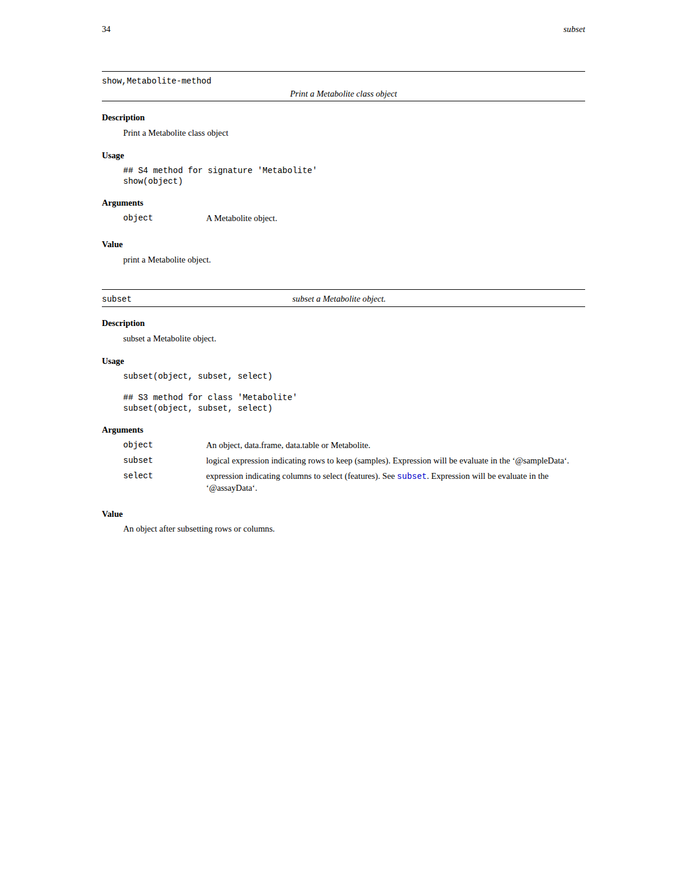34 subset
show,Metabolite-method Print a Metabolite class object
Description
Print a Metabolite class object
Usage
## S4 method for signature 'Metabolite'
show(object)
Arguments
| object | A Metabolite object. |
Value
print a Metabolite object.
subset subset a Metabolite object.
Description
subset a Metabolite object.
Usage
subset(object, subset, select)

## S3 method for class 'Metabolite'
subset(object, subset, select)
Arguments
| object | An object, data.frame, data.table or Metabolite. |
| subset | logical expression indicating rows to keep (samples). Expression will be evaluate in the ‘@sampleData‘. |
| select | expression indicating columns to select (features). See subset . Expression will be evaluate in the ‘@assayData‘. |
Value
An object after subsetting rows or columns.